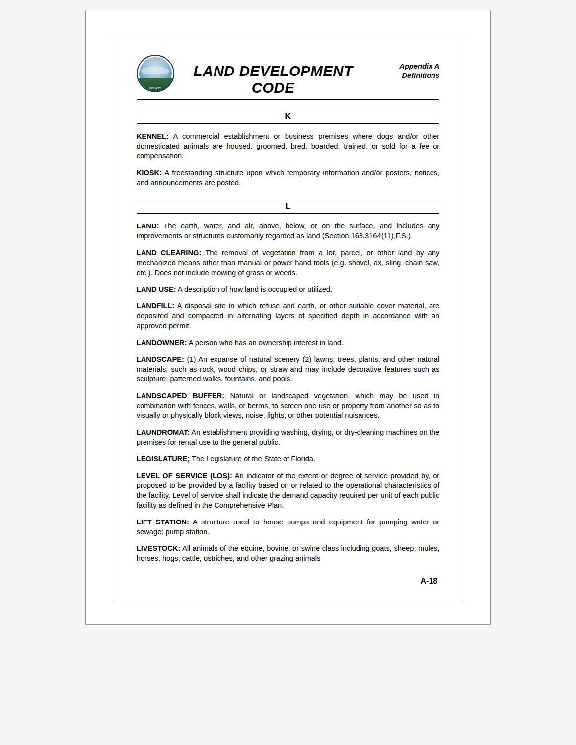OKALOOSA
COUNTY
LAND DEVELOPMENT CODE
Appendix A
Definitions
K
KENNEL: A commercial establishment or business premises where dogs and/or other domesticated animals are housed, groomed, bred, boarded, trained, or sold for a fee or compensation.
KIOSK: A freestanding structure upon which temporary information and/or posters, notices, and announcements are posted.
L
LAND: The earth, water, and air, above, below, or on the surface, and includes any improvements or structures customarily regarded as land (Section 163.3164(11),F.S.).
LAND CLEARING: The removal of vegetation from a lot, parcel, or other land by any mechanized means other than manual or power hand tools (e.g. shovel, ax, sling, chain saw, etc.). Does not include mowing of grass or weeds.
LAND USE: A description of how land is occupied or utilized.
LANDFILL: A disposal site in which refuse and earth, or other suitable cover material, are deposited and compacted in alternating layers of specified depth in accordance with an approved permit.
LANDOWNER: A person who has an ownership interest in land.
LANDSCAPE: (1) An expanse of natural scenery (2) lawns, trees, plants, and other natural materials, such as rock, wood chips, or straw and may include decorative features such as sculpture, patterned walks, fountains, and pools.
LANDSCAPED BUFFER: Natural or landscaped vegetation, which may be used in combination with fences, walls, or berms, to screen one use or property from another so as to visually or physically block views, noise, lights, or other potential nuisances.
LAUNDROMAT: An establishment providing washing, drying, or dry-cleaning machines on the premises for rental use to the general public.
LEGISLATURE; The Legislature of the State of Florida.
LEVEL OF SERVICE (LOS): An indicator of the extent or degree of service provided by, or proposed to be provided by a facility based on or related to the operational characteristics of the facility. Level of service shall indicate the demand capacity required per unit of each public facility as defined in the Comprehensive Plan.
LIFT STATION: A structure used to house pumps and equipment for pumping water or sewage; pump station.
LIVESTOCK: All animals of the equine, bovine, or swine class including goats, sheep, mules, horses, hogs, cattle, ostriches, and other grazing animals
A-18